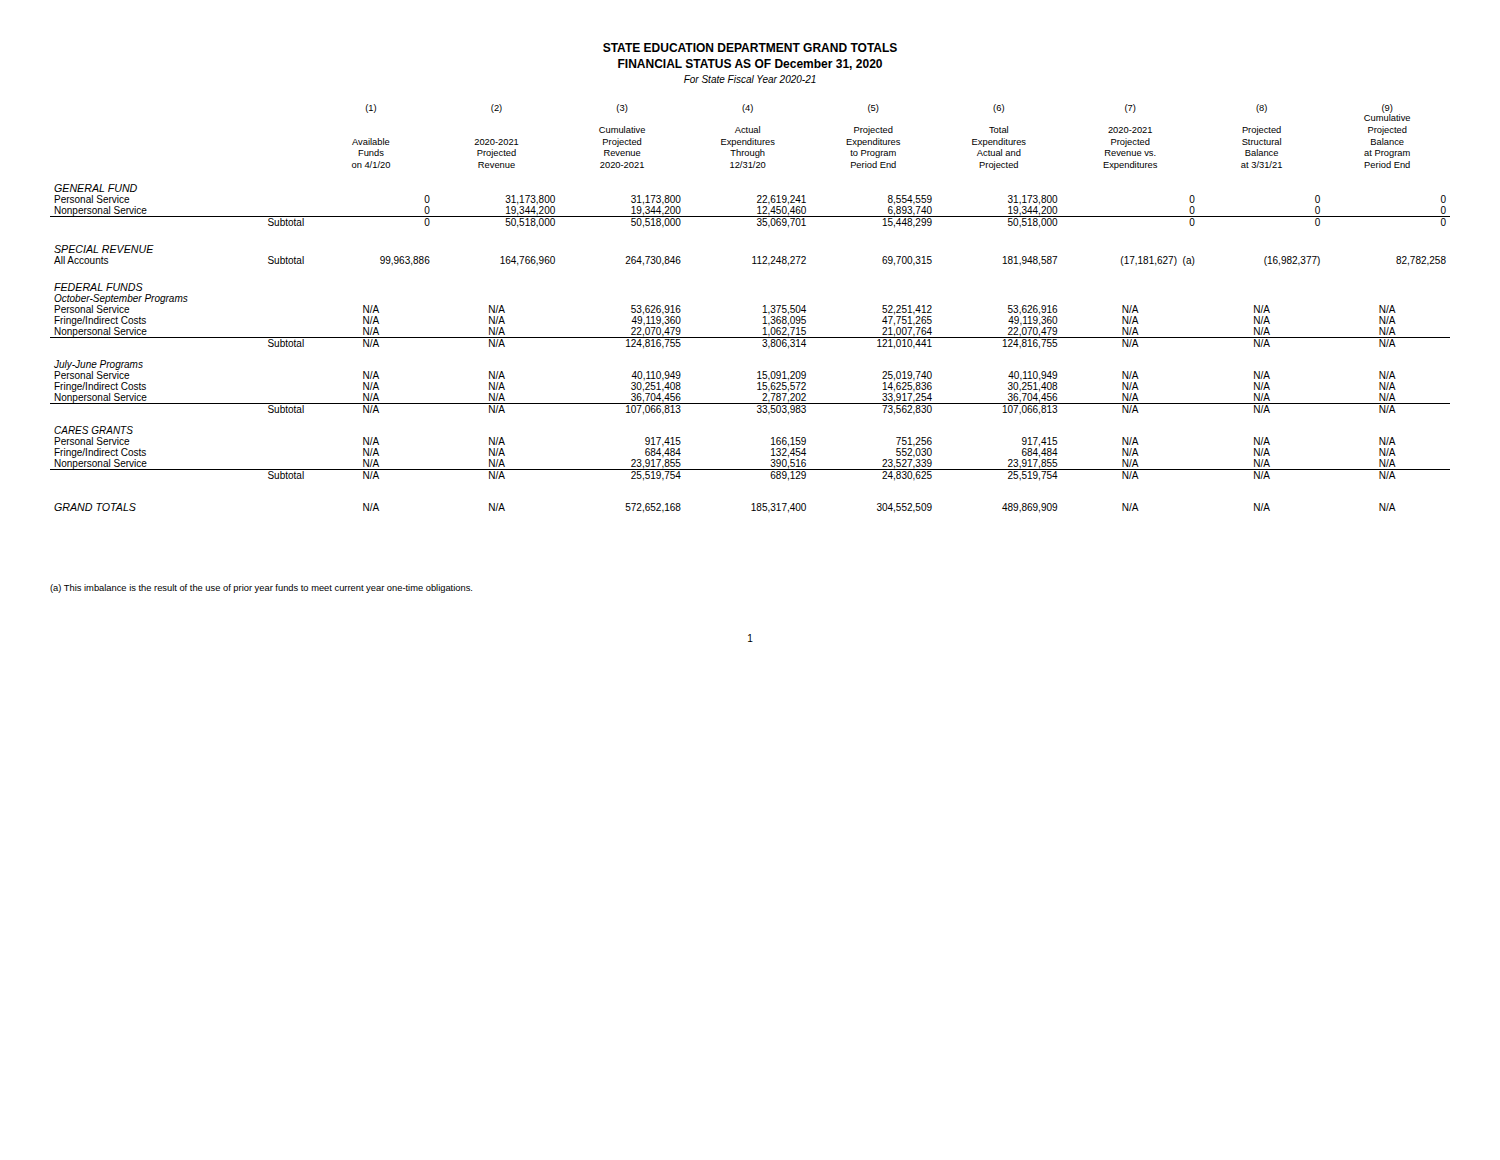STATE EDUCATION DEPARTMENT GRAND TOTALS
FINANCIAL STATUS AS OF December 31, 2020
For State Fiscal Year 2020-21
| | | (1) | (2) | (3) | (4) | (5) | (6) | (7) | (8) | (9) |
| | | | | | | | | | | Cumulative |
| | | | | Cumulative | Actual | Projected | Total | 2020-2021 | Projected | Projected |
| | | Available | 2020-2021 | Projected | Expenditures | Expenditures | Expenditures | Projected | Structural | Balance |
| | | Funds | Projected | Revenue | Through | to Program | Actual and | Revenue vs. | Balance | at Program |
| | | on 4/1/20 | Revenue | 2020-2021 | 12/31/20 | Period End | Projected | Expenditures | at 3/31/21 | Period End |
| GENERAL FUND |
| Personal Service | | 0 | 31,173,800 | 31,173,800 | 22,619,241 | 8,554,559 | 31,173,800 | 0 | 0 | 0 |
| Nonpersonal Service | | 0 | 19,344,200 | 19,344,200 | 12,450,460 | 6,893,740 | 19,344,200 | 0 | 0 | 0 |
| | Subtotal | 0 | 50,518,000 | 50,518,000 | 35,069,701 | 15,448,299 | 50,518,000 | 0 | 0 | 0 |
| SPECIAL REVENUE |
| All Accounts | Subtotal | 99,963,886 | 164,766,960 | 264,730,846 | 112,248,272 | 69,700,315 | 181,948,587 | (17,181,627) (a) | (16,982,377) | 82,782,258 |
| FEDERAL FUNDS |
| October-September Programs |
| Personal Service | | N/A | N/A | 53,626,916 | 1,375,504 | 52,251,412 | 53,626,916 | N/A | N/A | N/A |
| Fringe/Indirect Costs | | N/A | N/A | 49,119,360 | 1,368,095 | 47,751,265 | 49,119,360 | N/A | N/A | N/A |
| Nonpersonal Service | | N/A | N/A | 22,070,479 | 1,062,715 | 21,007,764 | 22,070,479 | N/A | N/A | N/A |
| | Subtotal | N/A | N/A | 124,816,755 | 3,806,314 | 121,010,441 | 124,816,755 | N/A | N/A | N/A |
| July-June Programs |
| Personal Service | | N/A | N/A | 40,110,949 | 15,091,209 | 25,019,740 | 40,110,949 | N/A | N/A | N/A |
| Fringe/Indirect Costs | | N/A | N/A | 30,251,408 | 15,625,572 | 14,625,836 | 30,251,408 | N/A | N/A | N/A |
| Nonpersonal Service | | N/A | N/A | 36,704,456 | 2,787,202 | 33,917,254 | 36,704,456 | N/A | N/A | N/A |
| | Subtotal | N/A | N/A | 107,066,813 | 33,503,983 | 73,562,830 | 107,066,813 | N/A | N/A | N/A |
| CARES GRANTS |
| Personal Service | | N/A | N/A | 917,415 | 166,159 | 751,256 | 917,415 | N/A | N/A | N/A |
| Fringe/Indirect Costs | | N/A | N/A | 684,484 | 132,454 | 552,030 | 684,484 | N/A | N/A | N/A |
| Nonpersonal Service | | N/A | N/A | 23,917,855 | 390,516 | 23,527,339 | 23,917,855 | N/A | N/A | N/A |
| | Subtotal | N/A | N/A | 25,519,754 | 689,129 | 24,830,625 | 25,519,754 | N/A | N/A | N/A |
| GRAND TOTALS | | N/A | N/A | 572,652,168 | 185,317,400 | 304,552,509 | 489,869,909 | N/A | N/A | N/A |
(a) This imbalance is the result of the use of prior year funds to meet current year one-time obligations.
1